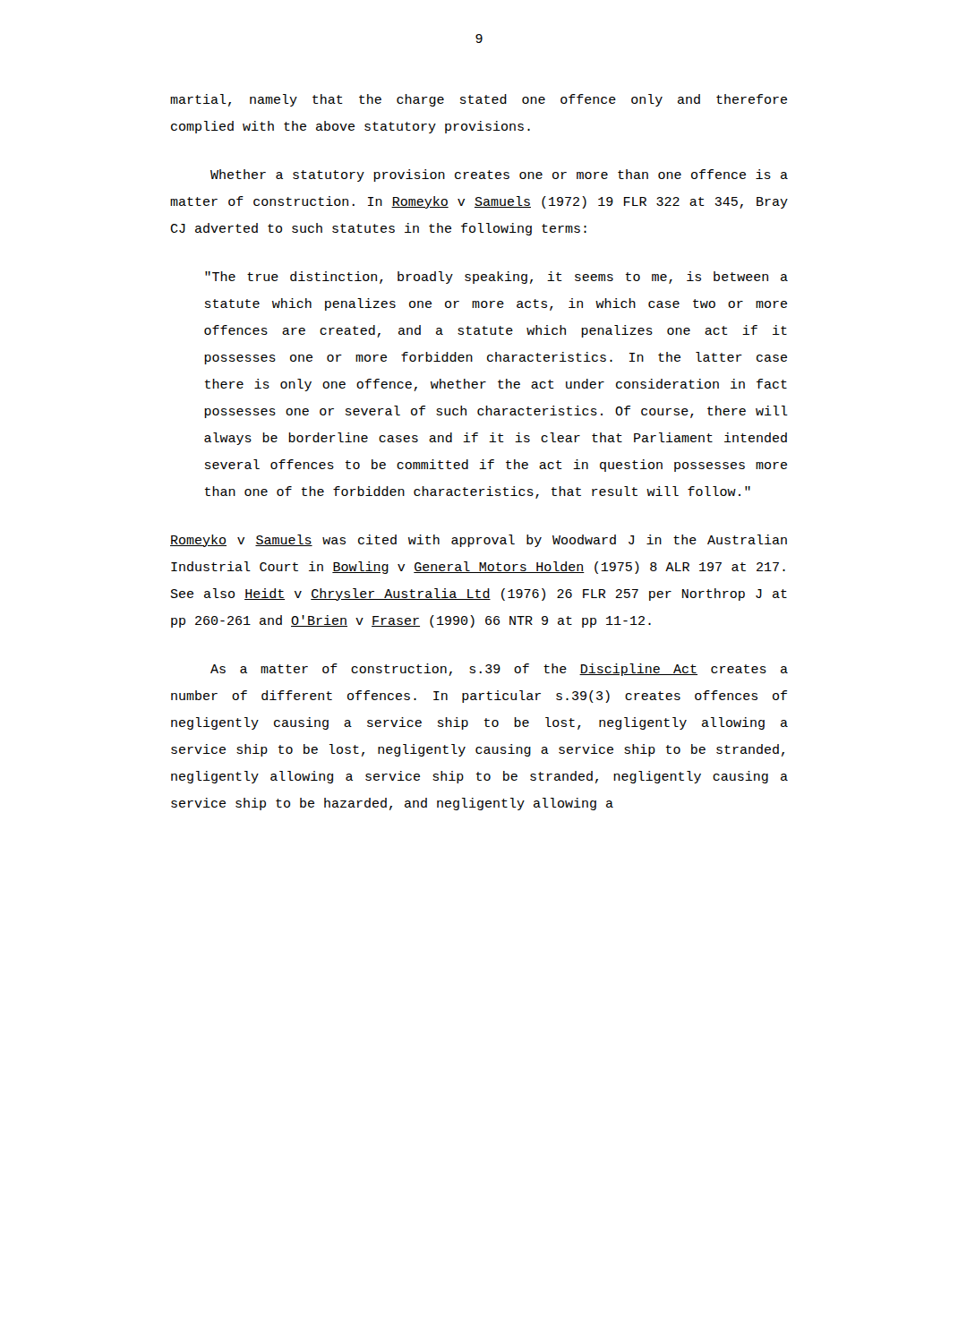9
martial, namely that the charge stated one offence only and therefore complied with the above statutory provisions.
Whether a statutory provision creates one or more than one offence is a matter of construction. In Romeyko v Samuels (1972) 19 FLR 322 at 345, Bray CJ adverted to such statutes in the following terms:
"The true distinction, broadly speaking, it seems to me, is between a statute which penalizes one or more acts, in which case two or more offences are created, and a statute which penalizes one act if it possesses one or more forbidden characteristics. In the latter case there is only one offence, whether the act under consideration in fact possesses one or several of such characteristics. Of course, there will always be borderline cases and if it is clear that Parliament intended several offences to be committed if the act in question possesses more than one of the forbidden characteristics, that result will follow."
Romeyko v Samuels was cited with approval by Woodward J in the Australian Industrial Court in Bowling v General Motors Holden (1975) 8 ALR 197 at 217. See also Heidt v Chrysler Australia Ltd (1976) 26 FLR 257 per Northrop J at pp 260-261 and O'Brien v Fraser (1990) 66 NTR 9 at pp 11-12.
As a matter of construction, s.39 of the Discipline Act creates a number of different offences. In particular s.39(3) creates offences of negligently causing a service ship to be lost, negligently allowing a service ship to be lost, negligently causing a service ship to be stranded, negligently allowing a service ship to be stranded, negligently causing a service ship to be hazarded, and negligently allowing a